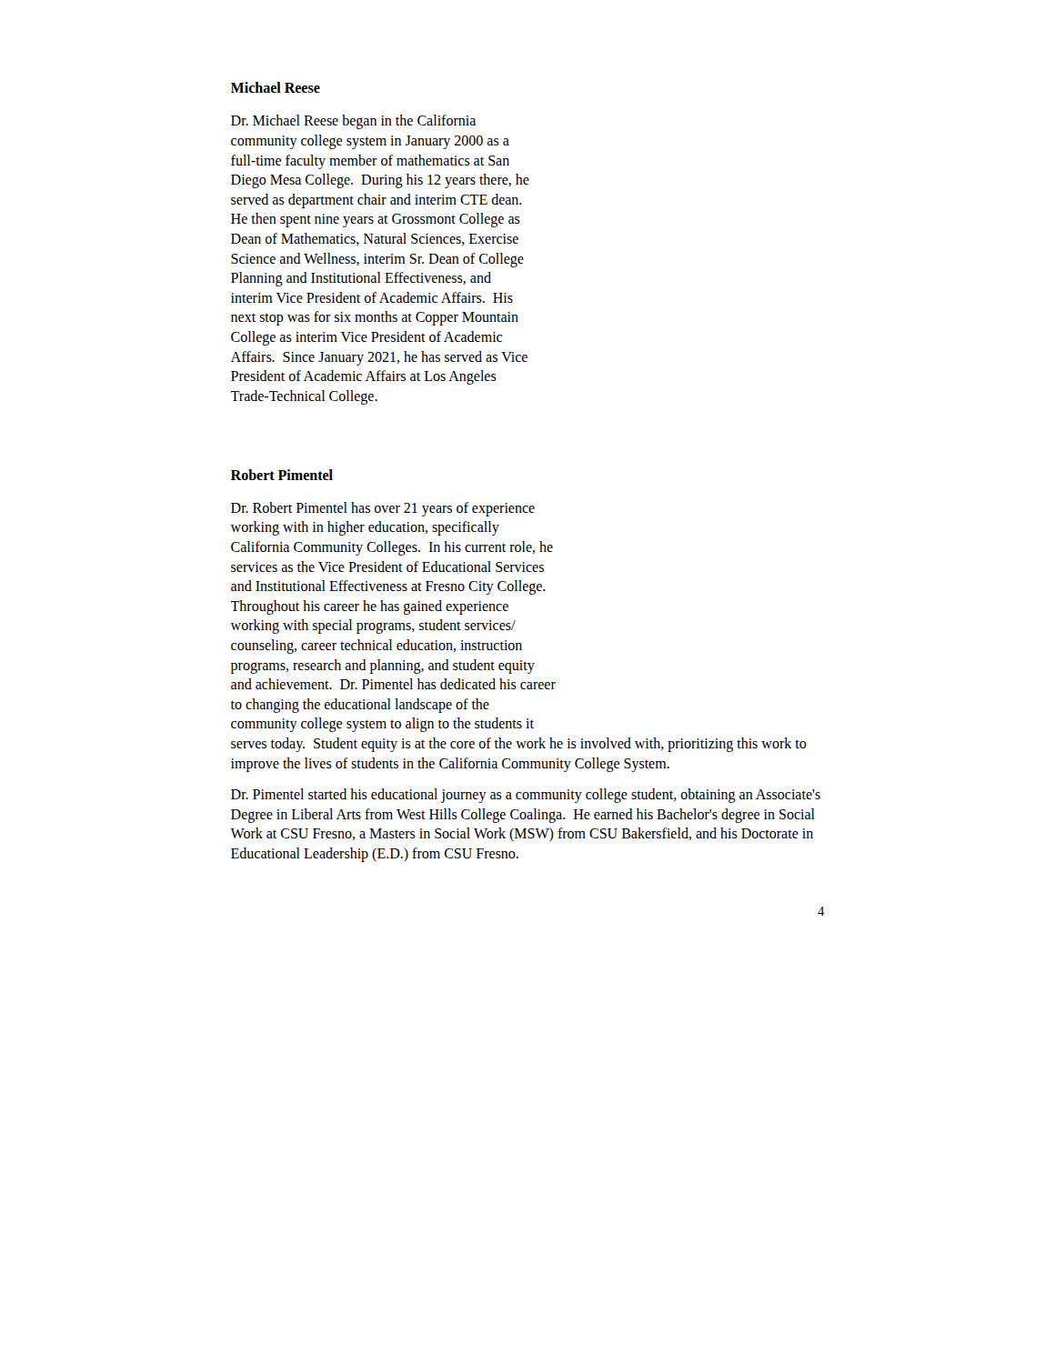Michael Reese
Dr. Michael Reese began in the California community college system in January 2000 as a full-time faculty member of mathematics at San Diego Mesa College. During his 12 years there, he served as department chair and interim CTE dean. He then spent nine years at Grossmont College as Dean of Mathematics, Natural Sciences, Exercise Science and Wellness, interim Sr. Dean of College Planning and Institutional Effectiveness, and interim Vice President of Academic Affairs. His next stop was for six months at Copper Mountain College as interim Vice President of Academic Affairs. Since January 2021, he has served as Vice President of Academic Affairs at Los Angeles Trade-Technical College.
Robert Pimentel
Dr. Robert Pimentel has over 21 years of experience working with in higher education, specifically California Community Colleges. In his current role, he services as the Vice President of Educational Services and Institutional Effectiveness at Fresno City College. Throughout his career he has gained experience working with special programs, student services/ counseling, career technical education, instruction programs, research and planning, and student equity and achievement. Dr. Pimentel has dedicated his career to changing the educational landscape of the community college system to align to the students it serves today. Student equity is at the core of the work he is involved with, prioritizing this work to improve the lives of students in the California Community College System.
Dr. Pimentel started his educational journey as a community college student, obtaining an Associate's Degree in Liberal Arts from West Hills College Coalinga. He earned his Bachelor's degree in Social Work at CSU Fresno, a Masters in Social Work (MSW) from CSU Bakersfield, and his Doctorate in Educational Leadership (E.D.) from CSU Fresno.
4